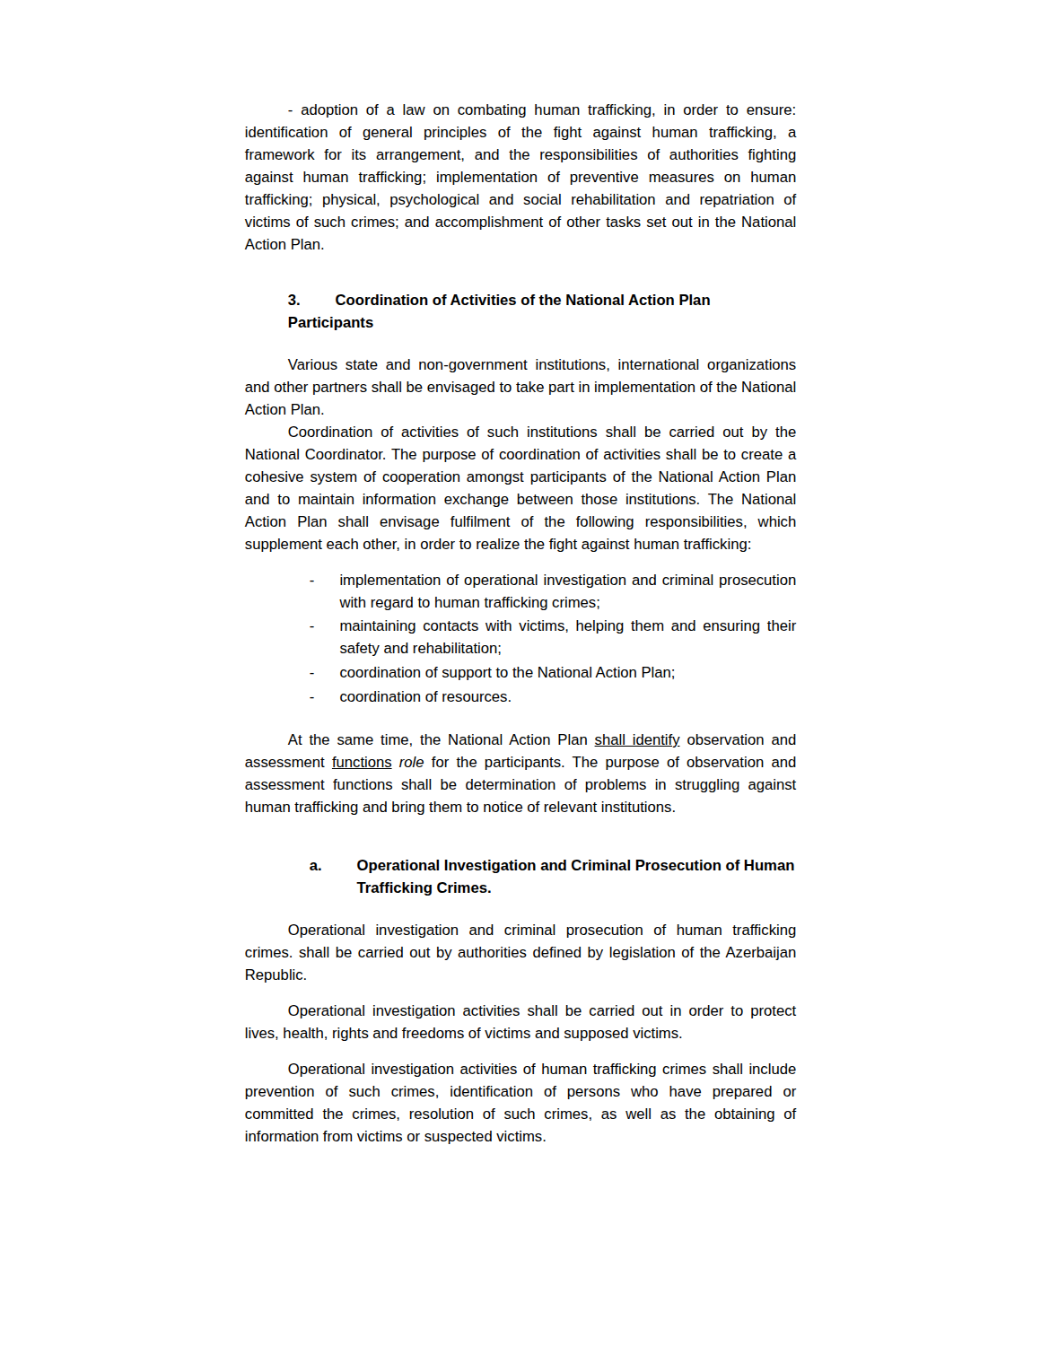- adoption of a law on combating human trafficking, in order to ensure: identification of general principles of the fight against human trafficking, a framework for its arrangement, and the responsibilities of authorities fighting against human trafficking; implementation of preventive measures on human trafficking; physical, psychological and social rehabilitation and repatriation of victims of such crimes; and accomplishment of other tasks set out in the National Action Plan.
3. Coordination of Activities of the National Action Plan Participants
Various state and non-government institutions, international organizations and other partners shall be envisaged to take part in implementation of the National Action Plan.
Coordination of activities of such institutions shall be carried out by the National Coordinator. The purpose of coordination of activities shall be to create a cohesive system of cooperation amongst participants of the National Action Plan and to maintain information exchange between those institutions. The National Action Plan shall envisage fulfilment of the following responsibilities, which supplement each other, in order to realize the fight against human trafficking:
implementation of operational investigation and criminal prosecution with regard to human trafficking crimes;
maintaining contacts with victims, helping them and ensuring their safety and rehabilitation;
coordination of support to the National Action Plan;
coordination of resources.
At the same time, the National Action Plan shall identify observation and assessment functions role for the participants. The purpose of observation and assessment functions shall be determination of problems in struggling against human trafficking and bring them to notice of relevant institutions.
a. Operational Investigation and Criminal Prosecution of Human Trafficking Crimes.
Operational investigation and criminal prosecution of human trafficking crimes. shall be carried out by authorities defined by legislation of the Azerbaijan Republic.
Operational investigation activities shall be carried out in order to protect lives, health, rights and freedoms of victims and supposed victims.
Operational investigation activities of human trafficking crimes shall include prevention of such crimes, identification of persons who have prepared or committed the crimes, resolution of such crimes, as well as the obtaining of information from victims or suspected victims.